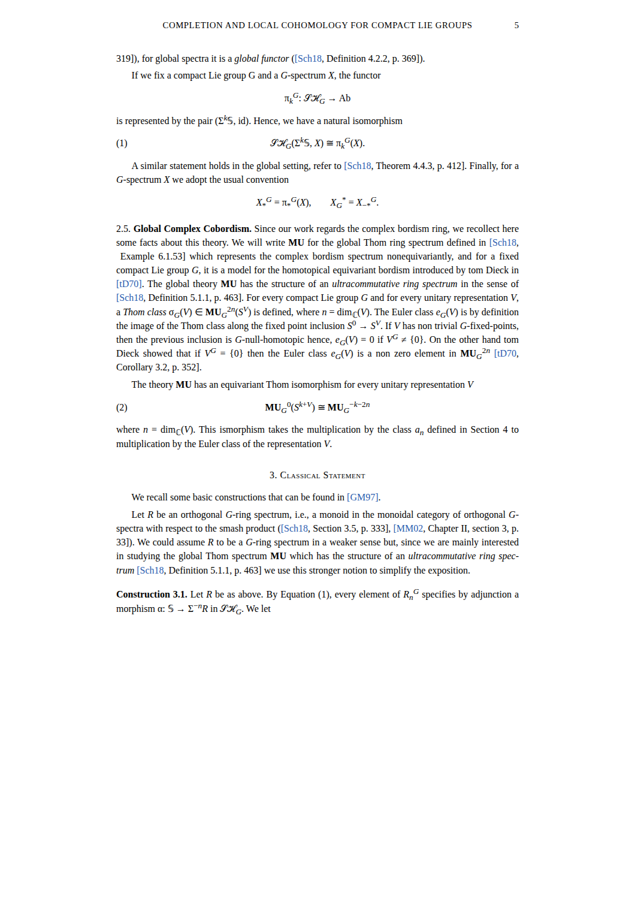COMPLETION AND LOCAL COHOMOLOGY FOR COMPACT LIE GROUPS 5
319]), for global spectra it is a global functor ([Sch18, Definition 4.2.2, p. 369]).
If we fix a compact Lie group G and a G-spectrum X, the functor
πkG: 𝒮ℋG → Ab
is represented by the pair (Σk𝕊, id). Hence, we have a natural isomorphism
(1) 𝒮ℋG(Σk𝕊, X) ≅ πkG(X).
A similar statement holds in the global setting, refer to [Sch18, Theorem 4.4.3, p. 412]. Finally, for a G-spectrum X we adopt the usual convention
X*G = π*G(X), XG* = X−*G.
2.5. Global Complex Cobordism. Since our work regards the complex bordism ring, we recollect here some facts about this theory. We will write MU for the global Thom ring spectrum defined in [Sch18, Example 6.1.53] which represents the complex bordism spectrum nonequivariantly, and for a fixed compact Lie group G, it is a model for the homotopical equivariant bordism introduced by tom Dieck in [tD70]. The global theory MU has the structure of an ultracommutative ring spectrum in the sense of [Sch18, Definition 5.1.1, p. 463]. For every compact Lie group G and for every unitary representation V, a Thom class σG(V) ∈ MUG2n(SV) is defined, where n = dimℂ(V). The Euler class eG(V) is by definition the image of the Thom class along the fixed point inclusion S0 → SV. If V has non trivial G-fixed-points, then the previous inclusion is G-null-homotopic hence, eG(V) = 0 if VG ≠ {0}. On the other hand tom Dieck showed that if VG = {0} then the Euler class eG(V) is a non zero element in MUG2n [tD70, Corollary 3.2, p. 352].
The theory MU has an equivariant Thom isomorphism for every unitary representation V
(2) MUG0(Sk+V) ≅ MUG−k−2n
where n = dimℂ(V). This ismorphism takes the multiplication by the class an defined in Section 4 to multiplication by the Euler class of the representation V.
3. Classical Statement
We recall some basic constructions that can be found in [GM97].
Let R be an orthogonal G-ring spectrum, i.e., a monoid in the monoidal category of orthogonal G-spectra with respect to the smash product ([Sch18, Section 3.5, p. 333], [MM02, Chapter II, section 3, p. 33]). We could assume R to be a G-ring spectrum in a weaker sense but, since we are mainly interested in studying the global Thom spectrum MU which has the structure of an ultracommutative ring spectrum [Sch18, Definition 5.1.1, p. 463] we use this stronger notion to simplify the exposition.
Construction 3.1. Let R be as above. By Equation (1), every element of RnG specifies by adjunction a morphism α: 𝕊 → Σ−nR in 𝒮ℋG. We let